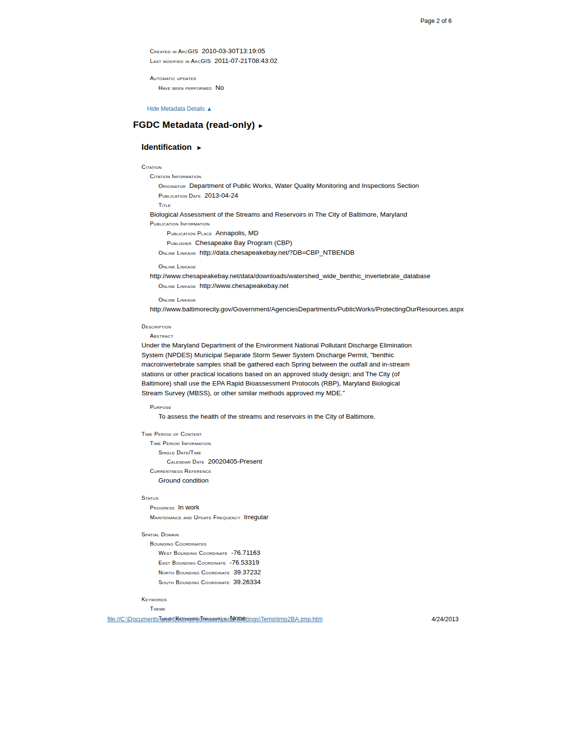Page 2 of 6
Created in ArcGIS 2010-03-30T13:19:05
Last modified in ArcGIS 2011-07-21T08:43:02
Automatic updates
Have been performed No
Hide Metadata Details ▲
FGDC Metadata (read-only) ►
Identification ►
Citation
Citation Information
Originator Department of Public Works, Water Quality Monitoring and Inspections Section
Publication Date 2013-04-24
Title
Biological Assessment of the Streams and Reservoirs in The City of Baltimore, Maryland
Publication Information
Publication Place Annapolis, MD
Publisher Chesapeake Bay Program (CBP)
Online Linkage http://data.chesapeakebay.net/?DB=CBP_NTBENDB
Online Linkage
http://www.chesapeakebay.net/data/downloads/watershed_wide_benthic_invertebrate_database
Online Linkage http://www.chesapeakebay.net
Online Linkage
http://www.baltimorecity.gov/Government/AgenciesDepartments/PublicWorks/ProtectingOurResources.aspx
Description
Abstract
Under the Maryland Department of the Environment National Pollutant Discharge Elimination System (NPDES) Municipal Separate Storm Sewer System Discharge Permit, "benthic macroinvertebrate samples shall be gathered each Spring between the outfall and in-stream stations or other practical locations based on an approved study design; and The City (of Baltimore) shall use the EPA Rapid Bioassessment Protocols (RBP), Maryland Biological Stream Survey (MBSS), or other similar methods approved my MDE."
Purpose
To assess the health of the streams and reservoirs in the City of Baltimore.
Time Period of Content
Time Period Information
Single Date/Time
Calendar Date 20020405-Present
Currentness Reference
Ground condition
Status
Progress In work
Maintenance and Update Frequency Irregular
Spatial Domain
Bounding Coordinates
West Bounding Coordinate -76.71163
East Bounding Coordinate -76.53319
North Bounding Coordinate 39.37232
South Bounding Coordinate 39.26334
Keywords
Theme
Theme Keyword Thesaurus None
file://C:\Documents and Settings\jjohnson\Local Settings\Temp\tmp2BA.tmp.htm
4/24/2013